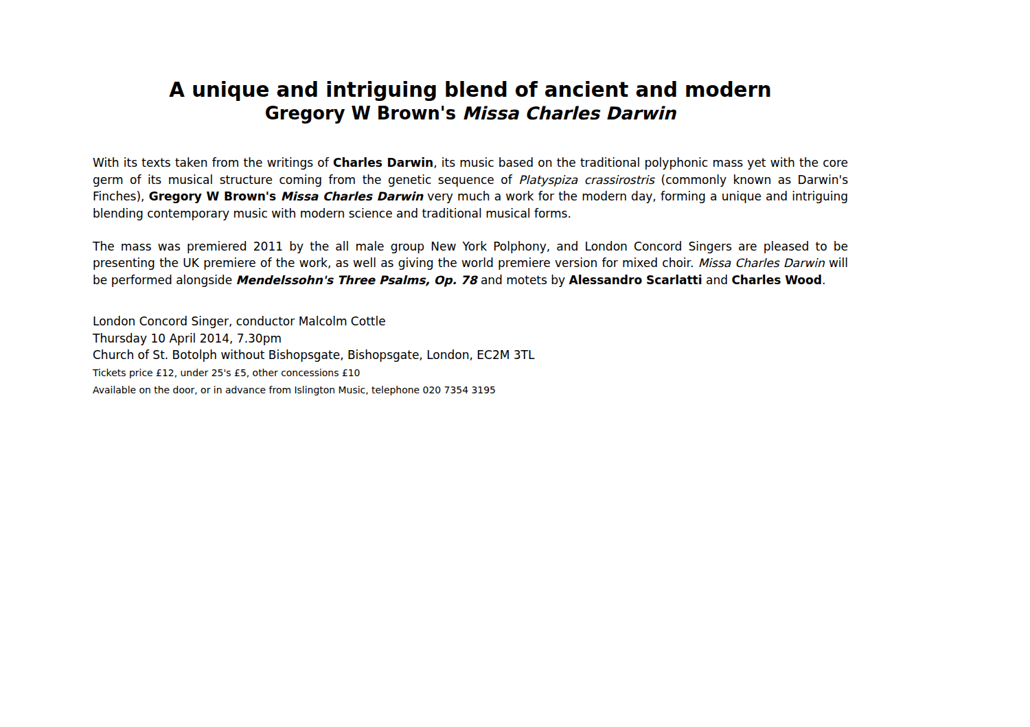A unique and intriguing blend of ancient and modern Gregory W Brown's Missa Charles Darwin
With its texts taken from the writings of Charles Darwin, its music based on the traditional polyphonic mass yet with the core germ of its musical structure coming from the genetic sequence of Platyspiza crassirostris (commonly known as Darwin's Finches), Gregory W Brown's Missa Charles Darwin very much a work for the modern day, forming a unique and intriguing blending contemporary music with modern science and traditional musical forms.
The mass was premiered 2011 by the all male group New York Polphony, and London Concord Singers are pleased to be presenting the UK premiere of the work, as well as giving the world premiere version for mixed choir. Missa Charles Darwin will be performed alongside Mendelssohn's Three Psalms, Op. 78 and motets by Alessandro Scarlatti and Charles Wood.
London Concord Singer, conductor Malcolm Cottle
Thursday 10 April 2014, 7.30pm
Church of St. Botolph without Bishopsgate, Bishopsgate, London, EC2M 3TL
Tickets price £12, under 25's £5, other concessions £10
Available on the door, or in advance from Islington Music, telephone 020 7354 3195